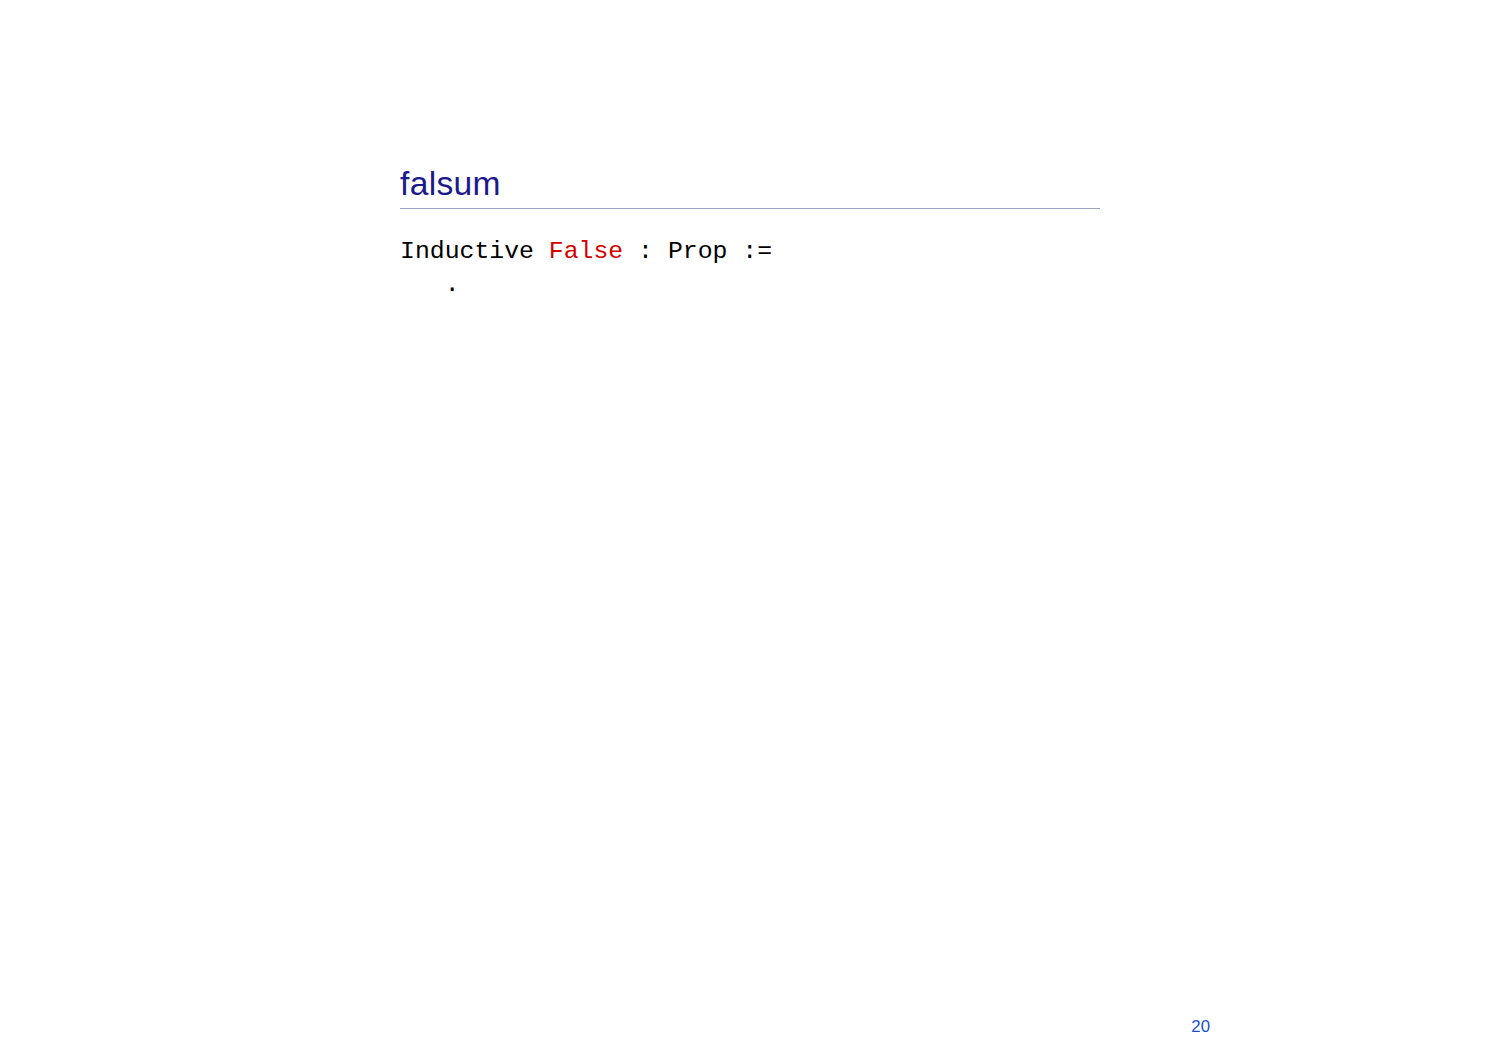falsum
Inductive False : Prop :=
   .
20